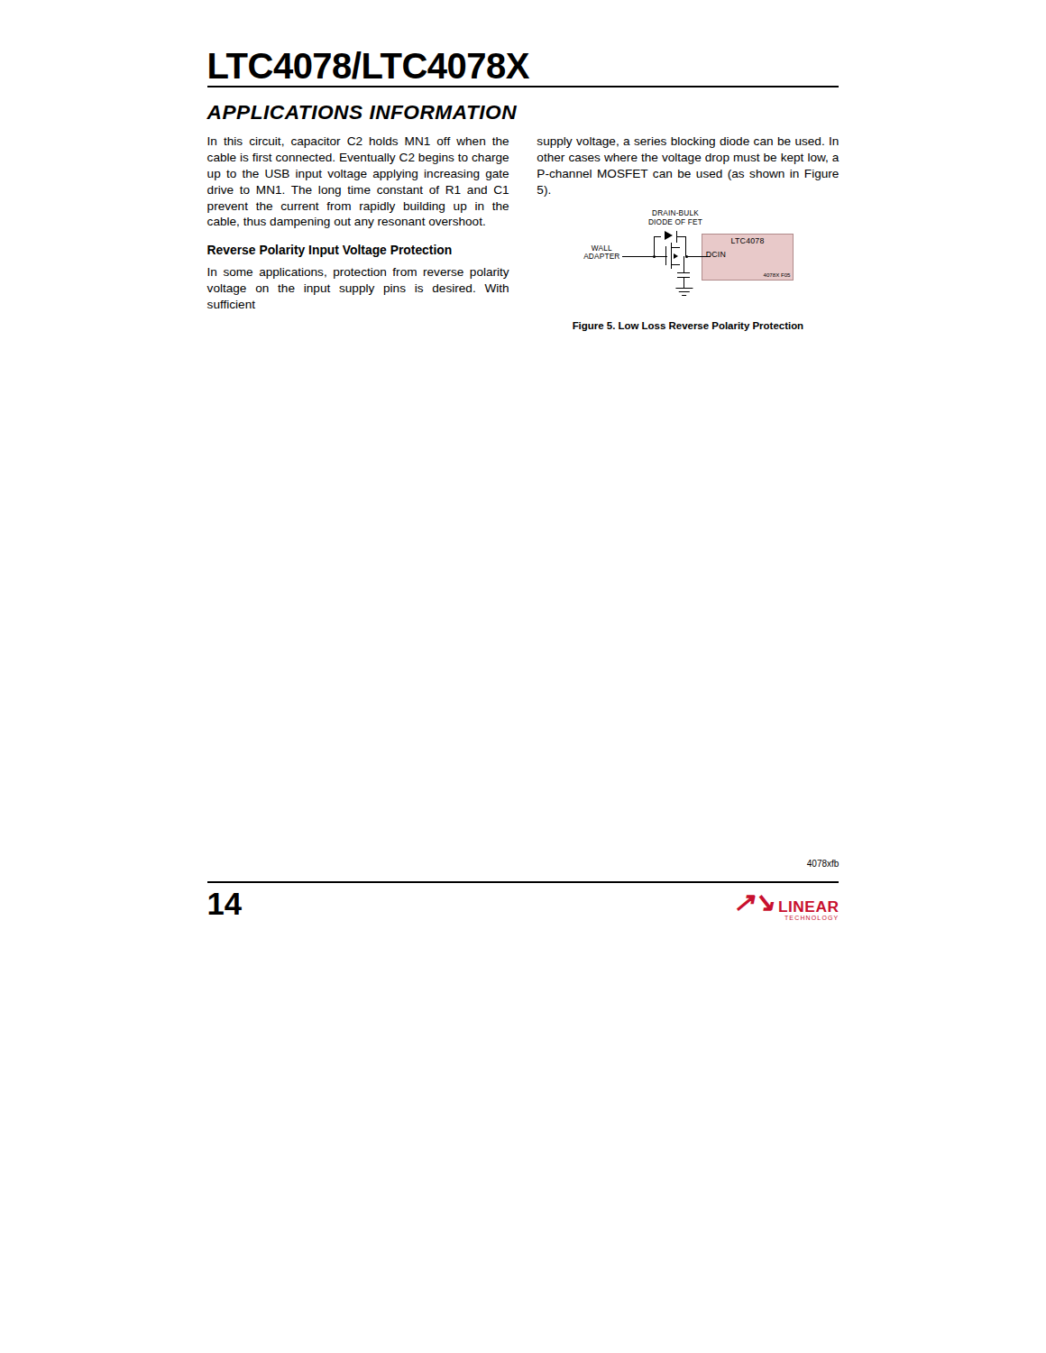LTC4078/LTC4078X
Applications Information
In this circuit, capacitor C2 holds MN1 off when the cable is first connected. Eventually C2 begins to charge up to the USB input voltage applying increasing gate drive to MN1. The long time constant of R1 and C1 prevent the current from rapidly building up in the cable, thus dampening out any resonant overshoot.
Reverse Polarity Input Voltage Protection
In some applications, protection from reverse polarity voltage on the input supply pins is desired. With sufficient
supply voltage, a series blocking diode can be used. In other cases where the voltage drop must be kept low, a P-channel MOSFET can be used (as shown in Figure 5).
DRAIN-BULK
DIODE OF FET
WALL
ADAPTER
LTC4078
DCIN
4078X F05
Figure 5. Low Loss Reverse Polarity Protection
4078xfb
14
↗↘ LINEAR
TECHNOLOGY